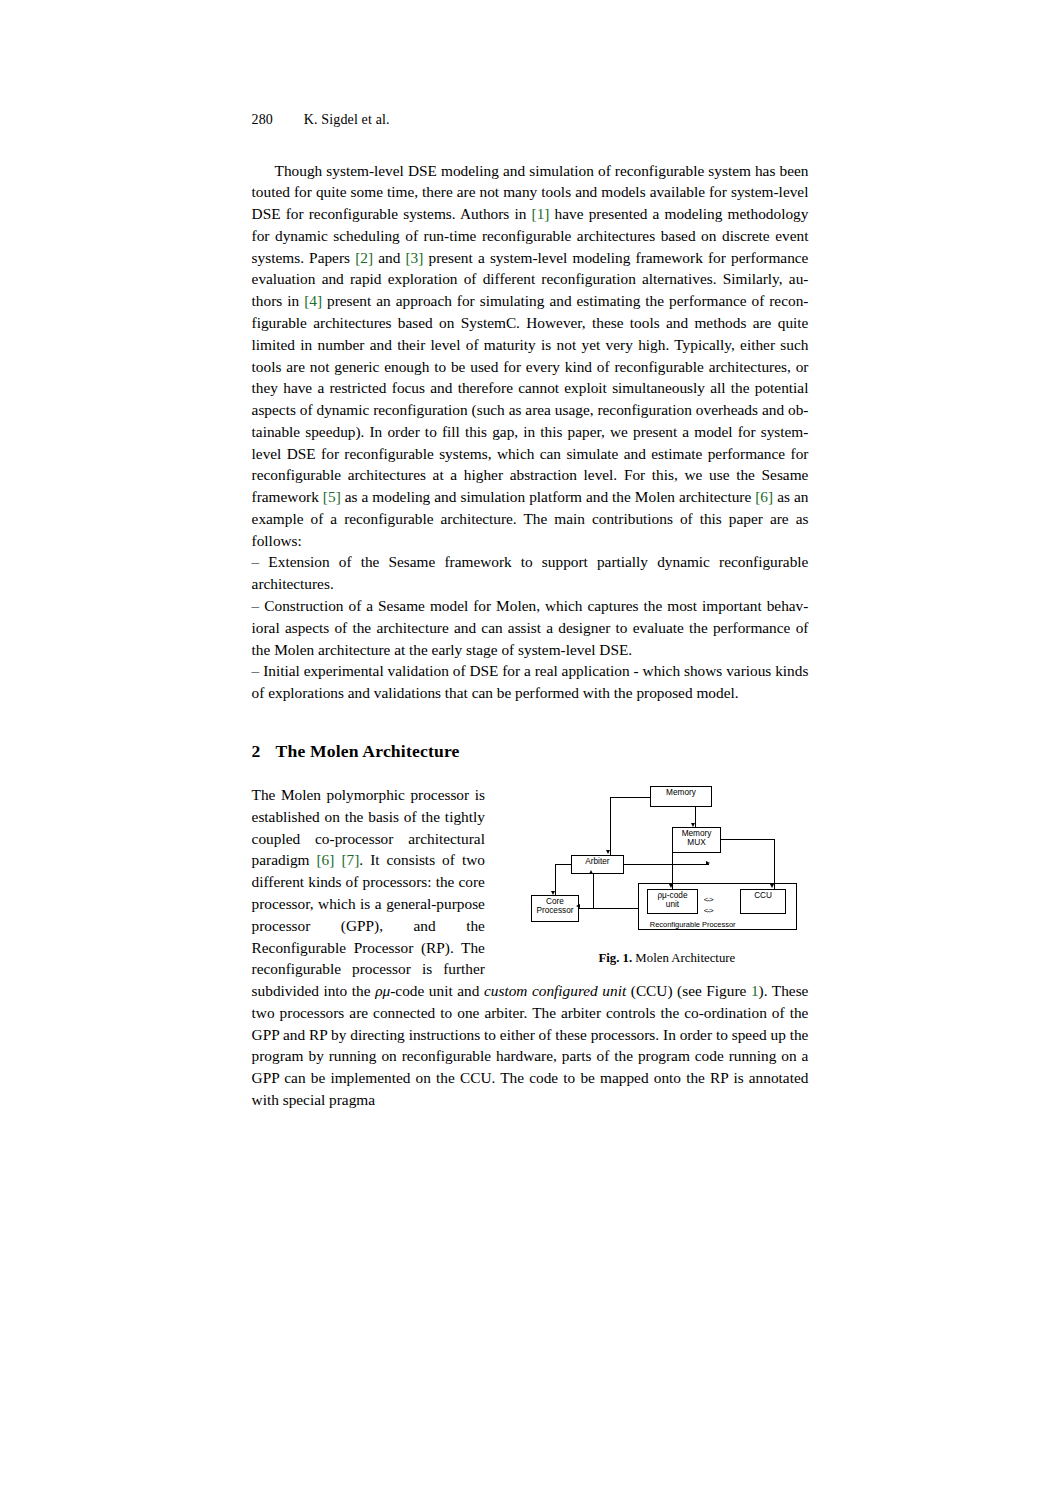280 K. Sigdel et al.
Though system-level DSE modeling and simulation of reconfigurable system has been touted for quite some time, there are not many tools and models available for system-level DSE for reconfigurable systems. Authors in [1] have presented a modeling methodology for dynamic scheduling of run-time reconfigurable architectures based on discrete event systems. Papers [2] and [3] present a system-level modeling framework for performance evaluation and rapid exploration of different reconfiguration alternatives. Similarly, authors in [4] present an approach for simulating and estimating the performance of reconfigurable architectures based on SystemC. However, these tools and methods are quite limited in number and their level of maturity is not yet very high. Typically, either such tools are not generic enough to be used for every kind of reconfigurable architectures, or they have a restricted focus and therefore cannot exploit simultaneously all the potential aspects of dynamic reconfiguration (such as area usage, reconfiguration overheads and obtainable speedup). In order to fill this gap, in this paper, we present a model for system-level DSE for reconfigurable systems, which can simulate and estimate performance for reconfigurable architectures at a higher abstraction level. For this, we use the Sesame framework [5] as a modeling and simulation platform and the Molen architecture [6] as an example of a reconfigurable architecture. The main contributions of this paper are as follows:
– Extension of the Sesame framework to support partially dynamic reconfigurable architectures.
– Construction of a Sesame model for Molen, which captures the most important behavioral aspects of the architecture and can assist a designer to evaluate the performance of the Molen architecture at the early stage of system-level DSE.
– Initial experimental validation of DSE for a real application - which shows various kinds of explorations and validations that can be performed with the proposed model.
2 The Molen Architecture
Memory
Memory
MUX
Arbiter
Core
Processor
ρμ-code
unit
CCU
Reconfigurable Processor
<->
<->
Fig. 1. Molen Architecture
The Molen polymorphic processor is established on the basis of the tightly coupled co-processor architectural paradigm [6] [7]. It consists of two different kinds of processors: the core processor, which is a general-purpose processor (GPP), and the Reconfigurable Processor (RP). The reconfigurable processor is further subdivided into the ρμ-code unit and custom configured unit (CCU) (see Figure 1). These two processors are connected to one arbiter. The arbiter controls the co-ordination of the GPP and RP by directing instructions to either of these processors. In order to speed up the program by running on reconfigurable hardware, parts of the program code running on a GPP can be implemented on the CCU. The code to be mapped onto the RP is annotated with special pragma